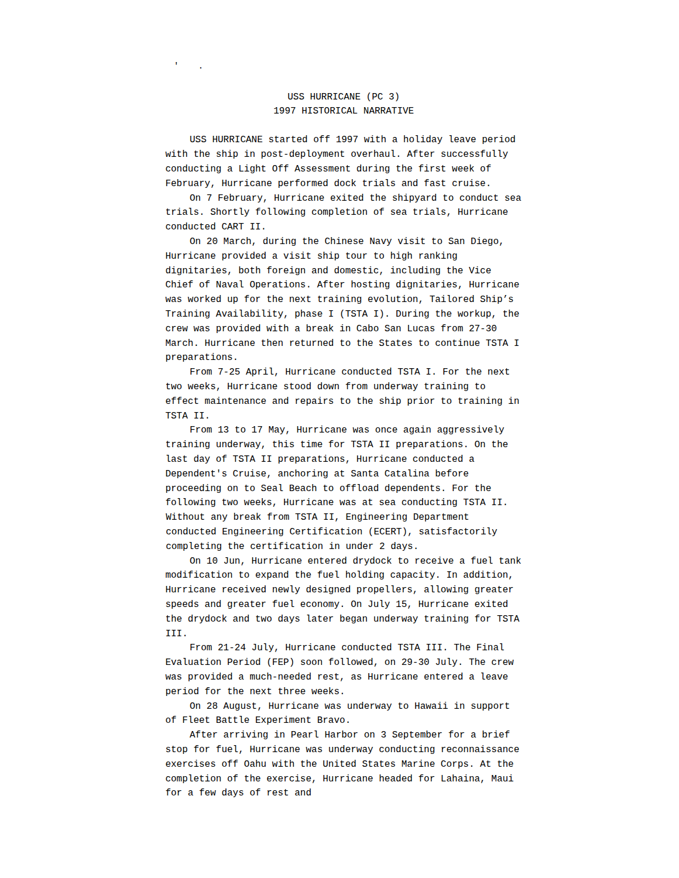' .
USS HURRICANE (PC 3)
1997 HISTORICAL NARRATIVE
USS HURRICANE started off 1997 with a holiday leave period with the ship in post-deployment overhaul. After successfully conducting a Light Off Assessment during the first week of February, Hurricane performed dock trials and fast cruise.
On 7 February, Hurricane exited the shipyard to conduct sea trials. Shortly following completion of sea trials, Hurricane conducted CART II.
On 20 March, during the Chinese Navy visit to San Diego, Hurricane provided a visit ship tour to high ranking dignitaries, both foreign and domestic, including the Vice Chief of Naval Operations. After hosting dignitaries, Hurricane was worked up for the next training evolution, Tailored Ship’s Training Availability, phase I (TSTA I). During the workup, the crew was provided with a break in Cabo San Lucas from 27-30 March. Hurricane then returned to the States to continue TSTA I preparations.
From 7-25 April, Hurricane conducted TSTA I. For the next two weeks, Hurricane stood down from underway training to effect maintenance and repairs to the ship prior to training in TSTA II.
From 13 to 17 May, Hurricane was once again aggressively training underway, this time for TSTA II preparations. On the last day of TSTA II preparations, Hurricane conducted a Dependent's Cruise, anchoring at Santa Catalina before proceeding on to Seal Beach to offload dependents. For the following two weeks, Hurricane was at sea conducting TSTA II.
Without any break from TSTA II, Engineering Department conducted Engineering Certification (ECERT), satisfactorily completing the certification in under 2 days.
On 10 Jun, Hurricane entered drydock to receive a fuel tank modification to expand the fuel holding capacity. In addition, Hurricane received newly designed propellers, allowing greater speeds and greater fuel economy. On July 15, Hurricane exited the drydock and two days later began underway training for TSTA III.
From 21-24 July, Hurricane conducted TSTA III. The Final Evaluation Period (FEP) soon followed, on 29-30 July. The crew was provided a much-needed rest, as Hurricane entered a leave period for the next three weeks.
On 28 August, Hurricane was underway to Hawaii in support of Fleet Battle Experiment Bravo.
After arriving in Pearl Harbor on 3 September for a brief stop for fuel, Hurricane was underway conducting reconnaissance exercises off Oahu with the United States Marine Corps. At the completion of the exercise, Hurricane headed for Lahaina, Maui for a few days of rest and